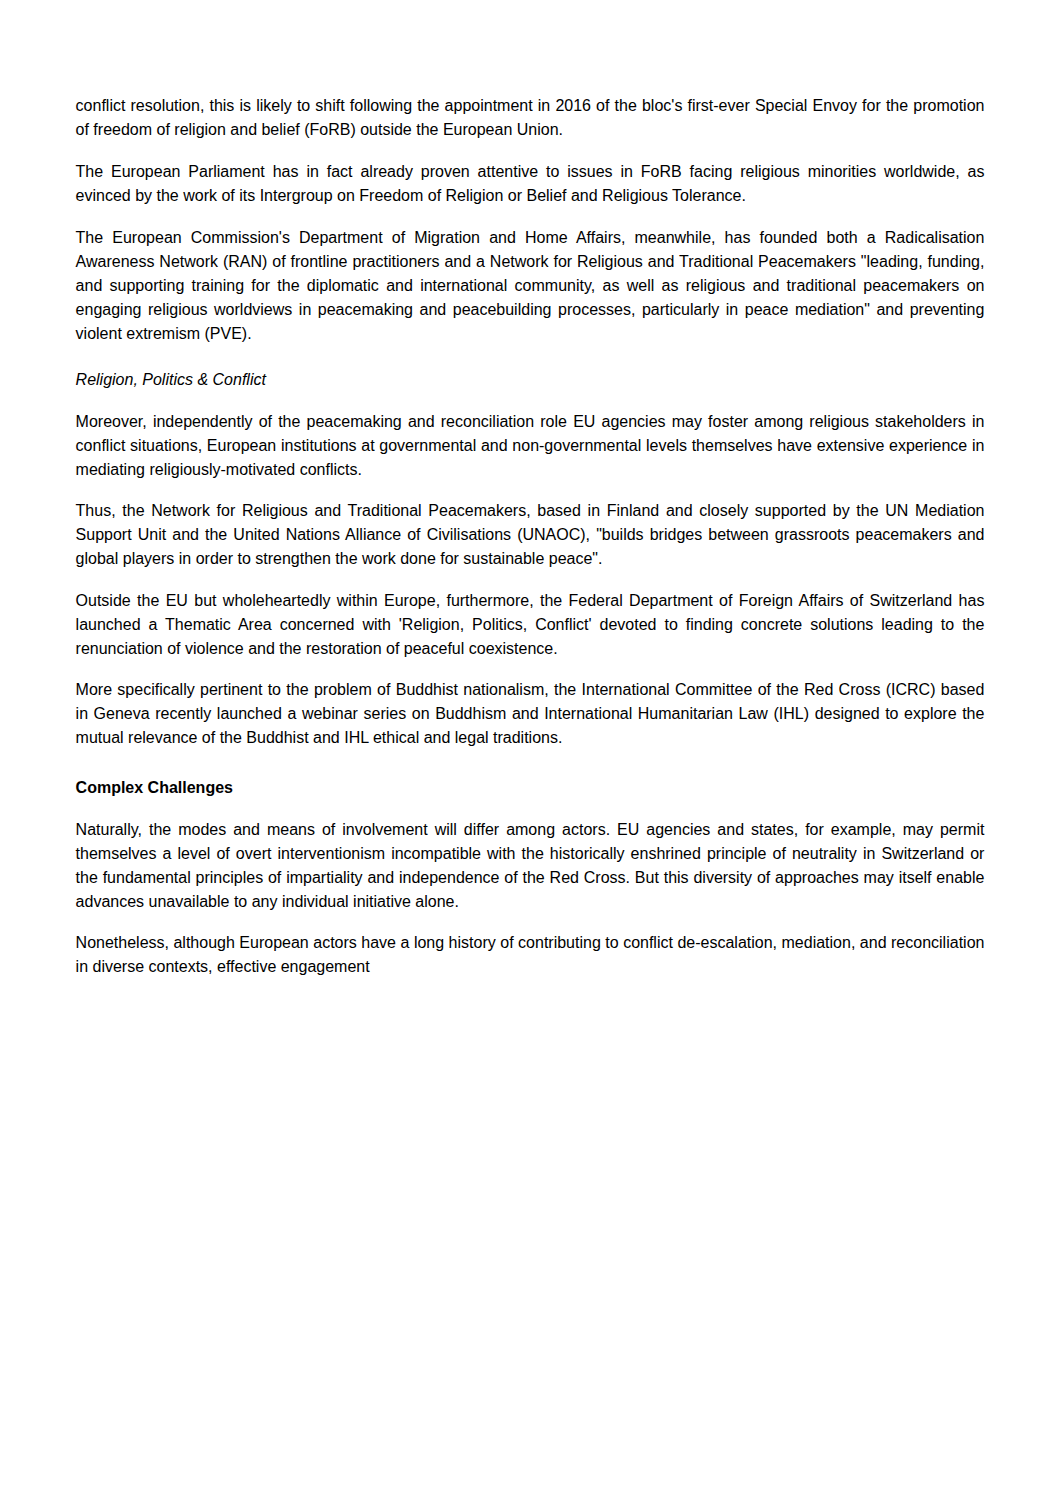conflict resolution, this is likely to shift following the appointment in 2016 of the bloc's first-ever Special Envoy for the promotion of freedom of religion and belief (FoRB) outside the European Union.
The European Parliament has in fact already proven attentive to issues in FoRB facing religious minorities worldwide, as evinced by the work of its Intergroup on Freedom of Religion or Belief and Religious Tolerance.
The European Commission's Department of Migration and Home Affairs, meanwhile, has founded both a Radicalisation Awareness Network (RAN) of frontline practitioners and a Network for Religious and Traditional Peacemakers "leading, funding, and supporting training for the diplomatic and international community, as well as religious and traditional peacemakers on engaging religious worldviews in peacemaking and peacebuilding processes, particularly in peace mediation" and preventing violent extremism (PVE).
Religion, Politics & Conflict
Moreover, independently of the peacemaking and reconciliation role EU agencies may foster among religious stakeholders in conflict situations, European institutions at governmental and non-governmental levels themselves have extensive experience in mediating religiously-motivated conflicts.
Thus, the Network for Religious and Traditional Peacemakers, based in Finland and closely supported by the UN Mediation Support Unit and the United Nations Alliance of Civilisations (UNAOC), "builds bridges between grassroots peacemakers and global players in order to strengthen the work done for sustainable peace".
Outside the EU but wholeheartedly within Europe, furthermore, the Federal Department of Foreign Affairs of Switzerland has launched a Thematic Area concerned with 'Religion, Politics, Conflict' devoted to finding concrete solutions leading to the renunciation of violence and the restoration of peaceful coexistence.
More specifically pertinent to the problem of Buddhist nationalism, the International Committee of the Red Cross (ICRC) based in Geneva recently launched a webinar series on Buddhism and International Humanitarian Law (IHL) designed to explore the mutual relevance of the Buddhist and IHL ethical and legal traditions.
Complex Challenges
Naturally, the modes and means of involvement will differ among actors. EU agencies and states, for example, may permit themselves a level of overt interventionism incompatible with the historically enshrined principle of neutrality in Switzerland or the fundamental principles of impartiality and independence of the Red Cross. But this diversity of approaches may itself enable advances unavailable to any individual initiative alone.
Nonetheless, although European actors have a long history of contributing to conflict de-escalation, mediation, and reconciliation in diverse contexts, effective engagement